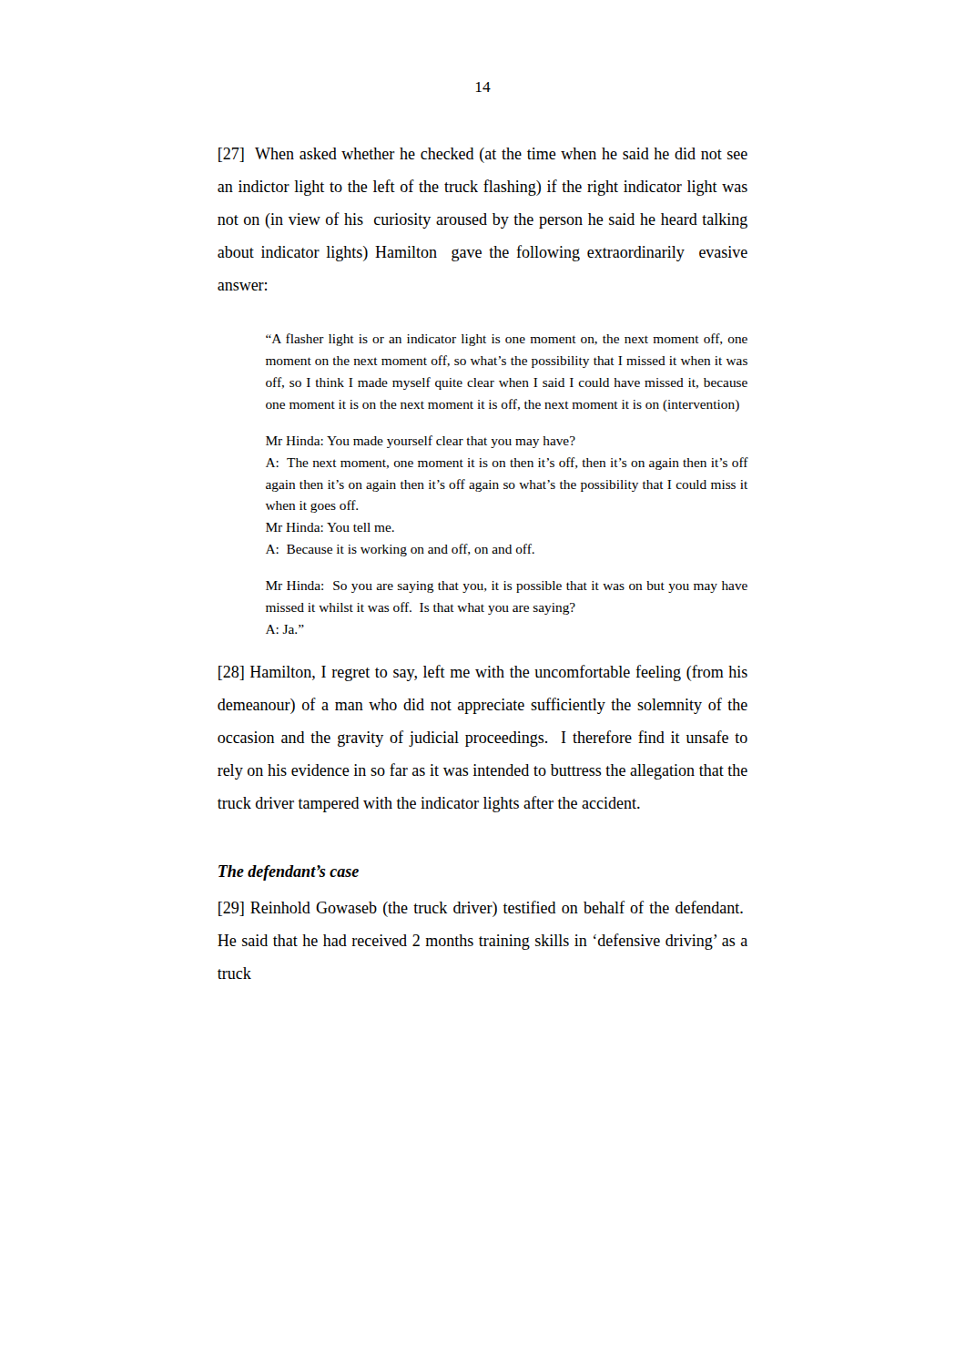14
[27] When asked whether he checked (at the time when he said he did not see an indictor light to the left of the truck flashing) if the right indicator light was not on (in view of his curiosity aroused by the person he said he heard talking about indicator lights) Hamilton gave the following extraordinarily evasive answer:
“A flasher light is or an indicator light is one moment on, the next moment off, one moment on the next moment off, so what’s the possibility that I missed it when it was off, so I think I made myself quite clear when I said I could have missed it, because one moment it is on the next moment it is off, the next moment it is on (intervention)
Mr Hinda: You made yourself clear that you may have?
A: The next moment, one moment it is on then it’s off, then it’s on again then it’s off again then it’s on again then it’s off again so what’s the possibility that I could miss it when it goes off.
Mr Hinda: You tell me.
A: Because it is working on and off, on and off.
Mr Hinda: So you are saying that you, it is possible that it was on but you may have missed it whilst it was off. Is that what you are saying?
A: Ja.”
[28] Hamilton, I regret to say, left me with the uncomfortable feeling (from his demeanour) of a man who did not appreciate sufficiently the solemnity of the occasion and the gravity of judicial proceedings. I therefore find it unsafe to rely on his evidence in so far as it was intended to buttress the allegation that the truck driver tampered with the indicator lights after the accident.
The defendant’s case
[29] Reinhold Gowaseb (the truck driver) testified on behalf of the defendant. He said that he had received 2 months training skills in ‘defensive driving’ as a truck